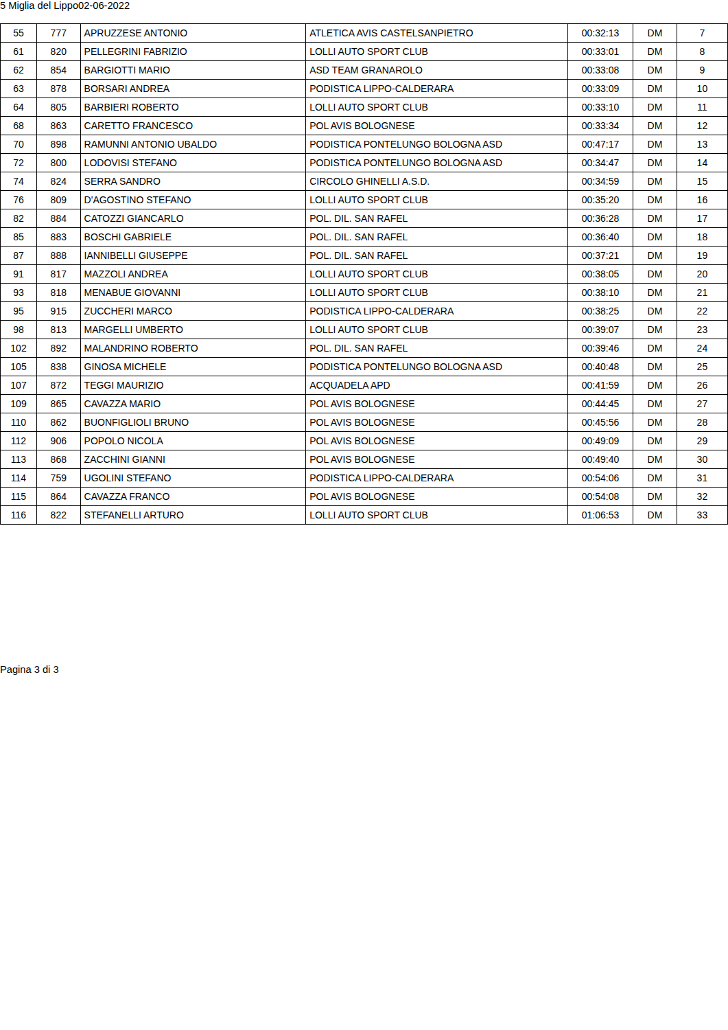5 Miglia del Lippo02-06-2022
| 55 | 777 | APRUZZESE ANTONIO | ATLETICA AVIS CASTELSANPIETRO | 00:32:13 | DM | 7 |
| 61 | 820 | PELLEGRINI FABRIZIO | LOLLI AUTO SPORT CLUB | 00:33:01 | DM | 8 |
| 62 | 854 | BARGIOTTI MARIO | ASD TEAM GRANAROLO | 00:33:08 | DM | 9 |
| 63 | 878 | BORSARI ANDREA | PODISTICA LIPPO-CALDERARA | 00:33:09 | DM | 10 |
| 64 | 805 | BARBIERI ROBERTO | LOLLI AUTO SPORT CLUB | 00:33:10 | DM | 11 |
| 68 | 863 | CARETTO FRANCESCO | POL AVIS BOLOGNESE | 00:33:34 | DM | 12 |
| 70 | 898 | RAMUNNI ANTONIO UBALDO | PODISTICA PONTELUNGO BOLOGNA ASD | 00:47:17 | DM | 13 |
| 72 | 800 | LODOVISI STEFANO | PODISTICA PONTELUNGO BOLOGNA ASD | 00:34:47 | DM | 14 |
| 74 | 824 | SERRA SANDRO | CIRCOLO GHINELLI A.S.D. | 00:34:59 | DM | 15 |
| 76 | 809 | D'AGOSTINO STEFANO | LOLLI AUTO SPORT CLUB | 00:35:20 | DM | 16 |
| 82 | 884 | CATOZZI GIANCARLO | POL. DIL. SAN RAFEL | 00:36:28 | DM | 17 |
| 85 | 883 | BOSCHI GABRIELE | POL. DIL. SAN RAFEL | 00:36:40 | DM | 18 |
| 87 | 888 | IANNIBELLI GIUSEPPE | POL. DIL. SAN RAFEL | 00:37:21 | DM | 19 |
| 91 | 817 | MAZZOLI ANDREA | LOLLI AUTO SPORT CLUB | 00:38:05 | DM | 20 |
| 93 | 818 | MENABUE GIOVANNI | LOLLI AUTO SPORT CLUB | 00:38:10 | DM | 21 |
| 95 | 915 | ZUCCHERI MARCO | PODISTICA LIPPO-CALDERARA | 00:38:25 | DM | 22 |
| 98 | 813 | MARGELLI UMBERTO | LOLLI AUTO SPORT CLUB | 00:39:07 | DM | 23 |
| 102 | 892 | MALANDRINO ROBERTO | POL. DIL. SAN RAFEL | 00:39:46 | DM | 24 |
| 105 | 838 | GINOSA MICHELE | PODISTICA PONTELUNGO BOLOGNA ASD | 00:40:48 | DM | 25 |
| 107 | 872 | TEGGI MAURIZIO | ACQUADELA APD | 00:41:59 | DM | 26 |
| 109 | 865 | CAVAZZA MARIO | POL AVIS BOLOGNESE | 00:44:45 | DM | 27 |
| 110 | 862 | BUONFIGLIOLI BRUNO | POL AVIS BOLOGNESE | 00:45:56 | DM | 28 |
| 112 | 906 | POPOLO NICOLA | POL AVIS BOLOGNESE | 00:49:09 | DM | 29 |
| 113 | 868 | ZACCHINI GIANNI | POL AVIS BOLOGNESE | 00:49:40 | DM | 30 |
| 114 | 759 | UGOLINI STEFANO | PODISTICA LIPPO-CALDERARA | 00:54:06 | DM | 31 |
| 115 | 864 | CAVAZZA FRANCO | POL AVIS BOLOGNESE | 00:54:08 | DM | 32 |
| 116 | 822 | STEFANELLI ARTURO | LOLLI AUTO SPORT CLUB | 01:06:53 | DM | 33 |
Pagina 3 di 3